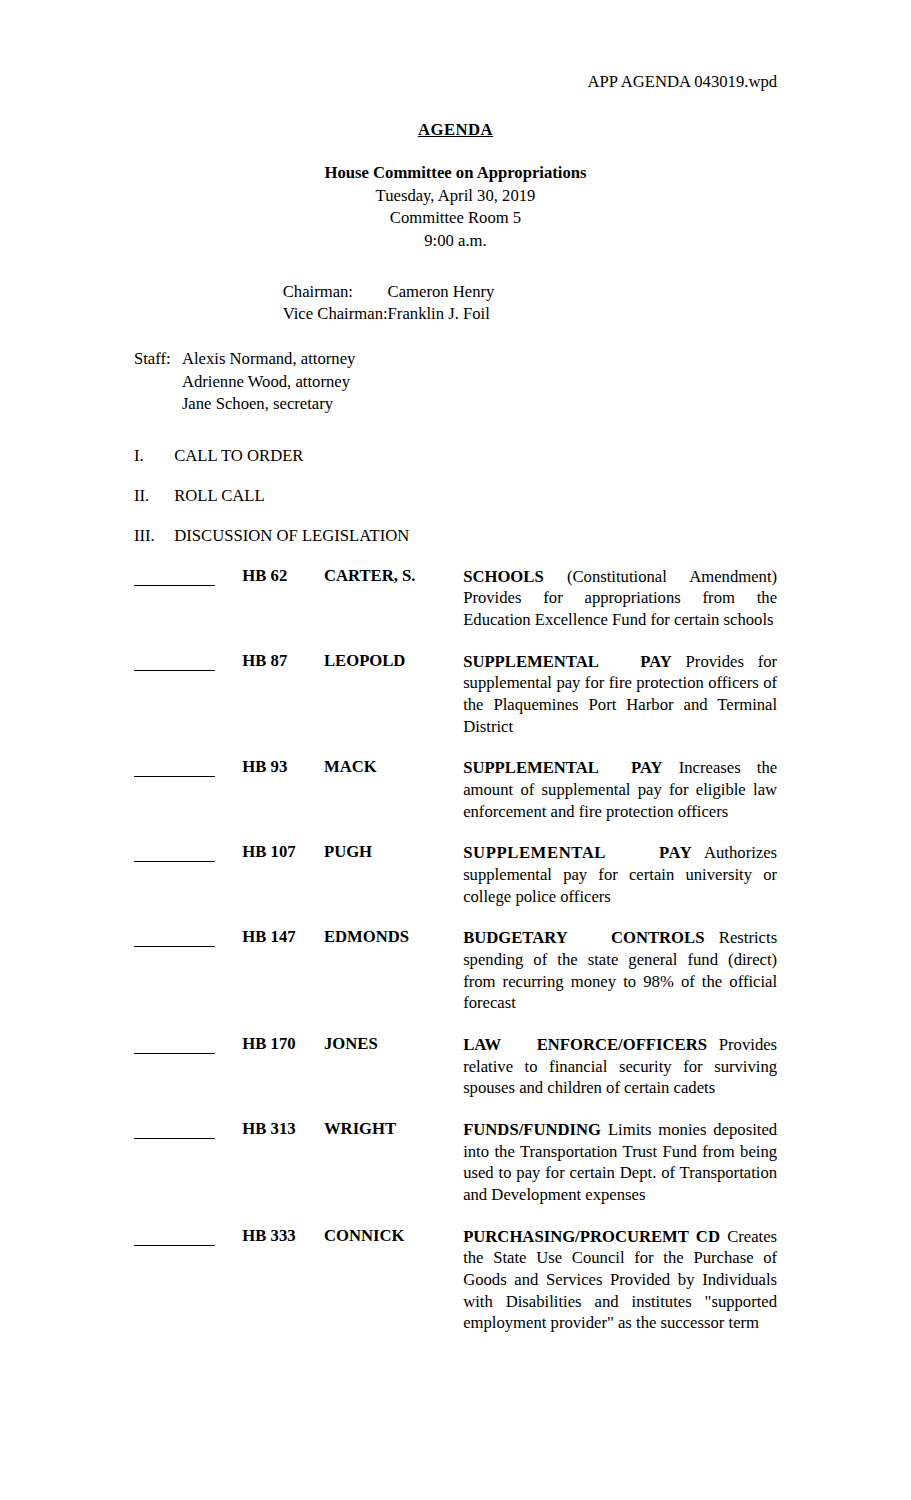APP AGENDA 043019.wpd
AGENDA
House Committee on Appropriations
Tuesday, April 30, 2019
Committee Room 5
9:00 a.m.
| Chairman: | Cameron Henry |
| Vice Chairman: | Franklin J. Foil |
Staff: Alexis Normand, attorney
Adrienne Wood, attorney Jane Schoen, secretary
I. CALL TO ORDER
II. ROLL CALL
III. DISCUSSION OF LEGISLATION
| | HB 62 | CARTER, S. | SCHOOLS (Constitutional Amendment) Provides for appropriations from the Education Excellence Fund for certain schools |
| | HB 87 | LEOPOLD | SUPPLEMENTAL PAY Provides for supplemental pay for fire protection officers of the Plaquemines Port Harbor and Terminal District |
| | HB 93 | MACK | SUPPLEMENTAL PAY Increases the amount of supplemental pay for eligible law enforcement and fire protection officers |
| | HB 107 | PUGH | SUPPLEMENTAL PAY Authorizes supplemental pay for certain university or college police officers |
| | HB 147 | EDMONDS | BUDGETARY CONTROLS Restricts spending of the state general fund (direct) from recurring money to 98% of the official forecast |
| | HB 170 | JONES | LAW ENFORCE/OFFICERS Provides relative to financial security for surviving spouses and children of certain cadets |
| | HB 313 | WRIGHT | FUNDS/FUNDING Limits monies deposited into the Transportation Trust Fund from being used to pay for certain Dept. of Transportation and Development expenses |
| | HB 333 | CONNICK | PURCHASING/PROCUREMT CD Creates the State Use Council for the Purchase of Goods and Services Provided by Individuals with Disabilities and institutes "supported employment provider" as the successor term |